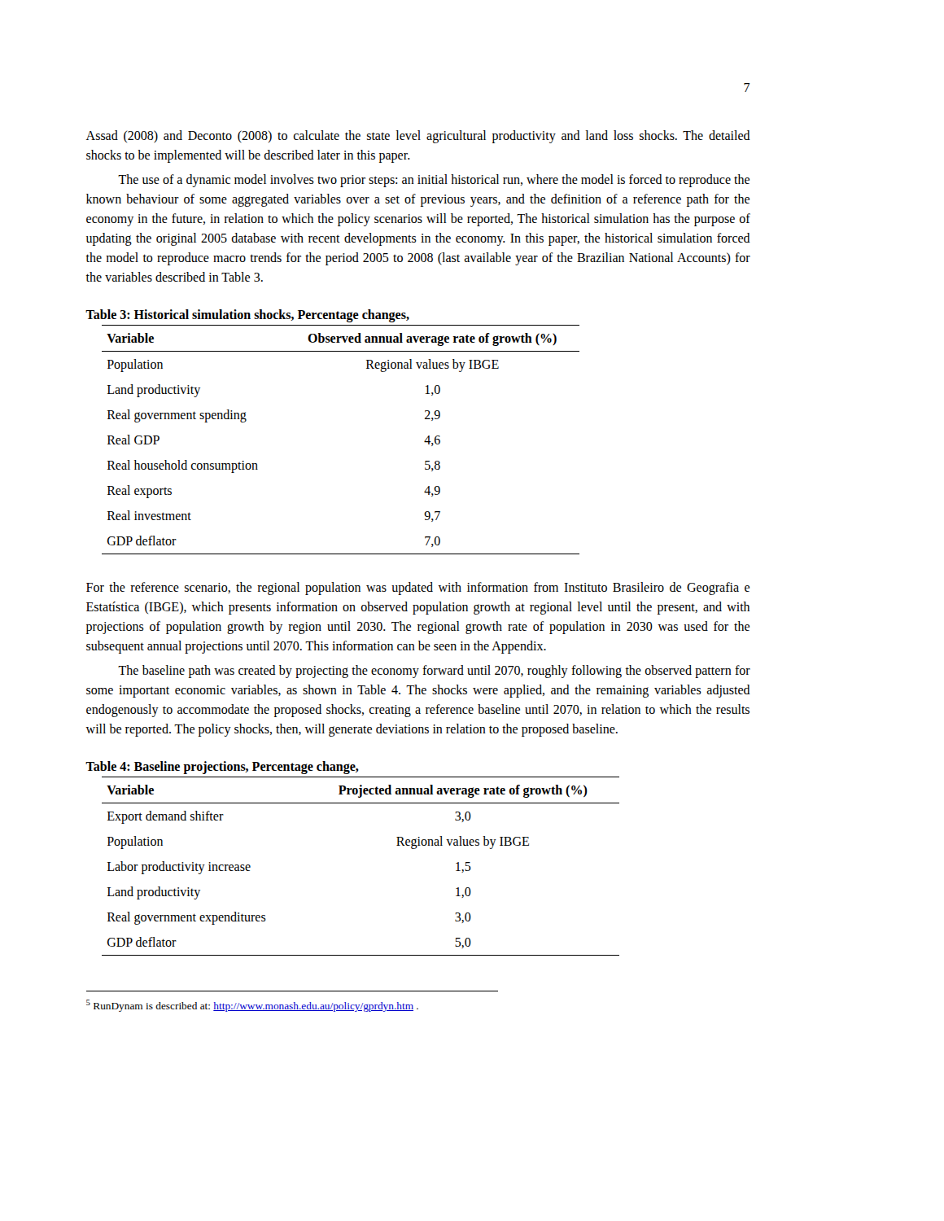7
Assad (2008) and Deconto (2008) to calculate the state level agricultural productivity and land loss shocks. The detailed shocks to be implemented will be described later in this paper.
The use of a dynamic model involves two prior steps: an initial historical run, where the model is forced to reproduce the known behaviour of some aggregated variables over a set of previous years, and the definition of a reference path for the economy in the future, in relation to which the policy scenarios will be reported, The historical simulation has the purpose of updating the original 2005 database with recent developments in the economy. In this paper, the historical simulation forced the model to reproduce macro trends for the period 2005 to 2008 (last available year of the Brazilian National Accounts) for the variables described in Table 3.
Table 3: Historical simulation shocks, Percentage changes,
| Variable | Observed annual average rate of growth (%) |
| --- | --- |
| Population | Regional values by IBGE |
| Land productivity | 1,0 |
| Real government spending | 2,9 |
| Real GDP | 4,6 |
| Real household consumption | 5,8 |
| Real exports | 4,9 |
| Real investment | 9,7 |
| GDP deflator | 7,0 |
For the reference scenario, the regional population was updated with information from Instituto Brasileiro de Geografia e Estatística (IBGE), which presents information on observed population growth at regional level until the present, and with projections of population growth by region until 2030. The regional growth rate of population in 2030 was used for the subsequent annual projections until 2070. This information can be seen in the Appendix.
The baseline path was created by projecting the economy forward until 2070, roughly following the observed pattern for some important economic variables, as shown in Table 4. The shocks were applied, and the remaining variables adjusted endogenously to accommodate the proposed shocks, creating a reference baseline until 2070, in relation to which the results will be reported. The policy shocks, then, will generate deviations in relation to the proposed baseline.
Table 4: Baseline projections, Percentage change,
| Variable | Projected annual average rate of growth (%) |
| --- | --- |
| Export demand shifter | 3,0 |
| Population | Regional values by IBGE |
| Labor productivity increase | 1,5 |
| Land productivity | 1,0 |
| Real government expenditures | 3,0 |
| GDP deflator | 5,0 |
5 RunDynam is described at: http://www.monash.edu.au/policy/gprdyn.htm .